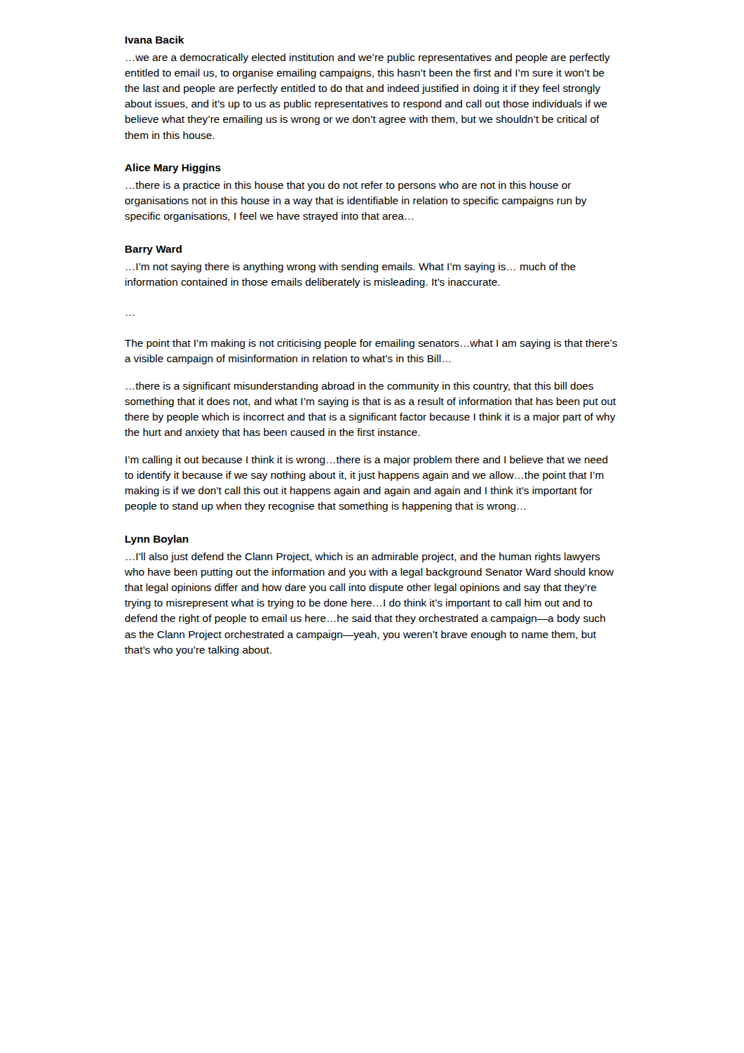Ivana Bacik
…we are a democratically elected institution and we’re public representatives and people are perfectly entitled to email us, to organise emailing campaigns, this hasn’t been the first and I’m sure it won’t be the last and people are perfectly entitled to do that and indeed justified in doing it if they feel strongly about issues, and it’s up to us as public representatives to respond and call out those individuals if we believe what they’re emailing us is wrong or we don’t agree with them, but we shouldn’t be critical of them in this house.
Alice Mary Higgins
…there is a practice in this house that you do not refer to persons who are not in this house or organisations not in this house in a way that is identifiable in relation to specific campaigns run by specific organisations, I feel we have strayed into that area…
Barry Ward
…I’m not saying there is anything wrong with sending emails. What I’m saying is… much of the information contained in those emails deliberately is misleading. It’s inaccurate.
…
The point that I’m making is not criticising people for emailing senators…what I am saying is that there’s a visible campaign of misinformation in relation to what’s in this Bill…
…there is a significant misunderstanding abroad in the community in this country, that this bill does something that it does not, and what I’m saying is that is as a result of information that has been put out there by people which is incorrect and that is a significant factor because I think it is a major part of why the hurt and anxiety that has been caused in the first instance.
I’m calling it out because I think it is wrong…there is a major problem there and I believe that we need to identify it because if we say nothing about it, it just happens again and we allow…the point that I’m making is if we don’t call this out it happens again and again and again and I think it’s important for people to stand up when they recognise that something is happening that is wrong…
Lynn Boylan
…I’ll also just defend the Clann Project, which is an admirable project, and the human rights lawyers who have been putting out the information and you with a legal background Senator Ward should know that legal opinions differ and how dare you call into dispute other legal opinions and say that they’re trying to misrepresent what is trying to be done here…I do think it’s important to call him out and to defend the right of people to email us here…he said that they orchestrated a campaign—a body such as the Clann Project orchestrated a campaign—yeah, you weren’t brave enough to name them, but that’s who you’re talking about.